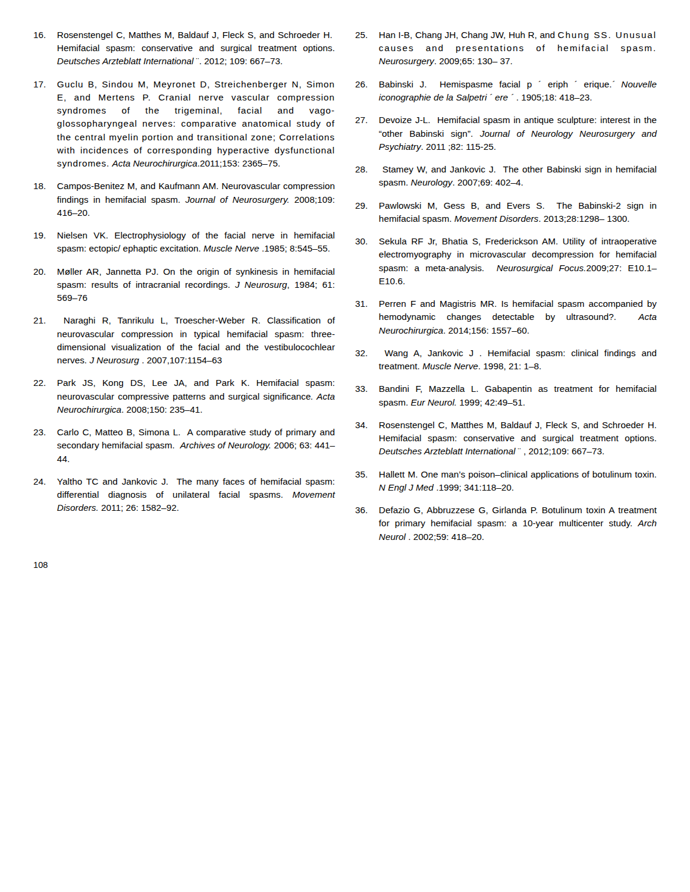16. Rosenstengel C, Matthes M, Baldauf J, Fleck S, and Schroeder H. Hemifacial spasm: conservative and surgical treatment options. Deutsches Arzteblatt International ¨. 2012; 109: 667–73.
17. Guclu B, Sindou M, Meyronet D, Streichenberger N, Simon E, and Mertens P. Cranial nerve vascular compression syndromes of the trigeminal, facial and vago-glossopharyngeal nerves: comparative anatomical study of the central myelin portion and transitional zone; Correlations with incidences of corresponding hyperactive dysfunctional syndromes. Acta Neurochirurgica.2011;153: 2365–75.
18. Campos-Benitez M, and Kaufmann AM. Neurovascular compression findings in hemifacial spasm. Journal of Neurosurgery. 2008;109: 416–20.
19. Nielsen VK. Electrophysiology of the facial nerve in hemifacial spasm: ectopic/ ephaptic excitation. Muscle Nerve .1985; 8:545–55.
20. Møller AR, Jannetta PJ. On the origin of synkinesis in hemifacial spasm: results of intracranial recordings. J Neurosurg, 1984; 61: 569–76
21. Naraghi R, Tanrikulu L, Troescher-Weber R. Classification of neurovascular compression in typical hemifacial spasm: three-dimensional visualization of the facial and the vestibulocochlear nerves. J Neurosurg . 2007,107:1154–63
22. Park JS, Kong DS, Lee JA, and Park K. Hemifacial spasm: neurovascular compressive patterns and surgical significance. Acta Neurochirurgica. 2008;150: 235–41.
23. Carlo C, Matteo B, Simona L. A comparative study of primary and secondary hemifacial spasm. Archives of Neurology. 2006; 63: 441–44.
24. Yaltho TC and Jankovic J. The many faces of hemifacial spasm: differential diagnosis of unilateral facial spasms. Movement Disorders. 2011; 26: 1582–92.
25. Han I-B, Chang JH, Chang JW, Huh R, and Chung SS. Unusual causes and presentations of hemifacial spasm. Neurosurgery. 2009;65: 130– 37.
26. Babinski J. Hemispasme facial p ´ eriph ´ erique.´ Nouvelle iconographie de la Salpetri ´ ere ´ . 1905;18: 418–23.
27. Devoize J-L. Hemifacial spasm in antique sculpture: interest in the “other Babinski sign”. Journal of Neurology Neurosurgery and Psychiatry. 2011 ;82: 115-25.
28. Stamey W, and Jankovic J. The other Babinski sign in hemifacial spasm. Neurology. 2007;69: 402–4.
29. Pawlowski M, Gess B, and Evers S. The Babinski-2 sign in hemifacial spasm. Movement Disorders. 2013;28:1298– 1300.
30. Sekula RF Jr, Bhatia S, Frederickson AM. Utility of intraoperative electromyography in microvascular decompression for hemifacial spasm: a meta-analysis. Neurosurgical Focus. 2009;27: E10.1–E10.6.
31. Perren F and Magistris MR. Is hemifacial spasm accompanied by hemodynamic changes detectable by ultrasound?. Acta Neurochirurgica. 2014;156: 1557–60.
32. Wang A, Jankovic J . Hemifacial spasm: clinical findings and treatment. Muscle Nerve. 1998, 21: 1–8.
33. Bandini F, Mazzella L. Gabapentin as treatment for hemifacial spasm. Eur Neurol. 1999; 42:49–51.
34. Rosenstengel C, Matthes M, Baldauf J, Fleck S, and Schroeder H. Hemifacial spasm: conservative and surgical treatment options. Deutsches Arzteblatt International ¨ , 2012;109: 667–73.
35. Hallett M. One man’s poison–clinical applications of botulinum toxin. N Engl J Med .1999; 341:118–20.
36. Defazio G, Abbruzzese G, Girlanda P. Botulinum toxin A treatment for primary hemifacial spasm: a 10-year multicenter study. Arch Neurol . 2002;59: 418–20.
108